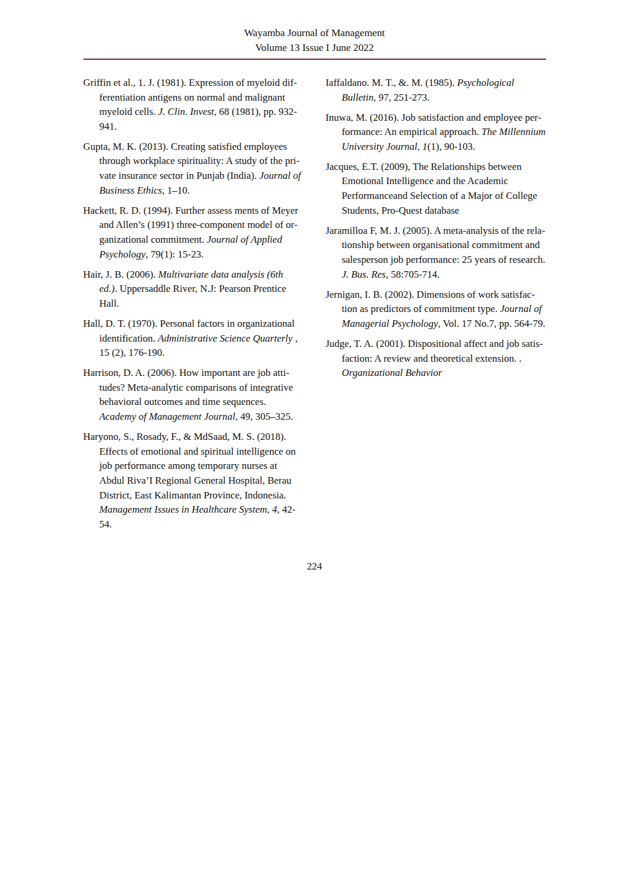Wayamba Journal of Management Volume 13 Issue I June 2022
Griffin et al., 1. J. (1981). Expression of myeloid differentiation antigens on normal and malignant myeloid cells. J. Clin. Invest, 68 (1981), pp. 932-941.
Gupta, M. K. (2013). Creating satisfied employees through workplace spirituality: A study of the private insurance sector in Punjab (India). Journal of Business Ethics, 1–10.
Hackett, R. D. (1994). Further assess ments of Meyer and Allen’s (1991) three-component model of organizational commitment. Journal of Applied Psychology, 79(1): 15-23.
Hair, J. B. (2006). Multivariate data analysis (6th ed.). Uppersaddle River, N.J: Pearson Prentice Hall.
Hall, D. T. (1970). Personal factors in organizational identification. Administrative Science Quarterly , 15 (2), 176-190.
Harrison, D. A. (2006). How important are job attitudes? Meta-analytic comparisons of integrative behavioral outcomes and time sequences. Academy of Management Journal, 49, 305–325.
Haryono, S., Rosady, F., & MdSaad, M. S. (2018). Effects of emotional and spiritual intelligence on job performance among temporary nurses at Abdul Riva’I Regional General Hospital, Berau District, East Kalimantan Province, Indonesia. Management Issues in Healthcare System, 4, 42-54.
Iaffaldano. M. T., &. M. (1985). Psychological Bulletin, 97, 251-273.
Inuwa, M. (2016). Job satisfaction and employee performance: An empirical approach. The Millennium University Journal, 1(1), 90-103.
Jacques, E.T. (2009), The Relationships between Emotional Intelligence and the Academic Performanceand Selection of a Major of College Students, Pro-Quest database
Jaramilloa F, M. J. (2005). A meta-analysis of the relationship between organisational commitment and salesperson job performance: 25 years of research. J. Bus. Res, 58:705-714.
Jernigan, I. B. (2002). Dimensions of work satisfaction as predictors of commitment type. Journal of Managerial Psychology, Vol. 17 No.7, pp. 564-79.
Judge, T. A. (2001). Dispositional affect and job satisfaction: A review and theoretical extension. . Organizational Behavior
224